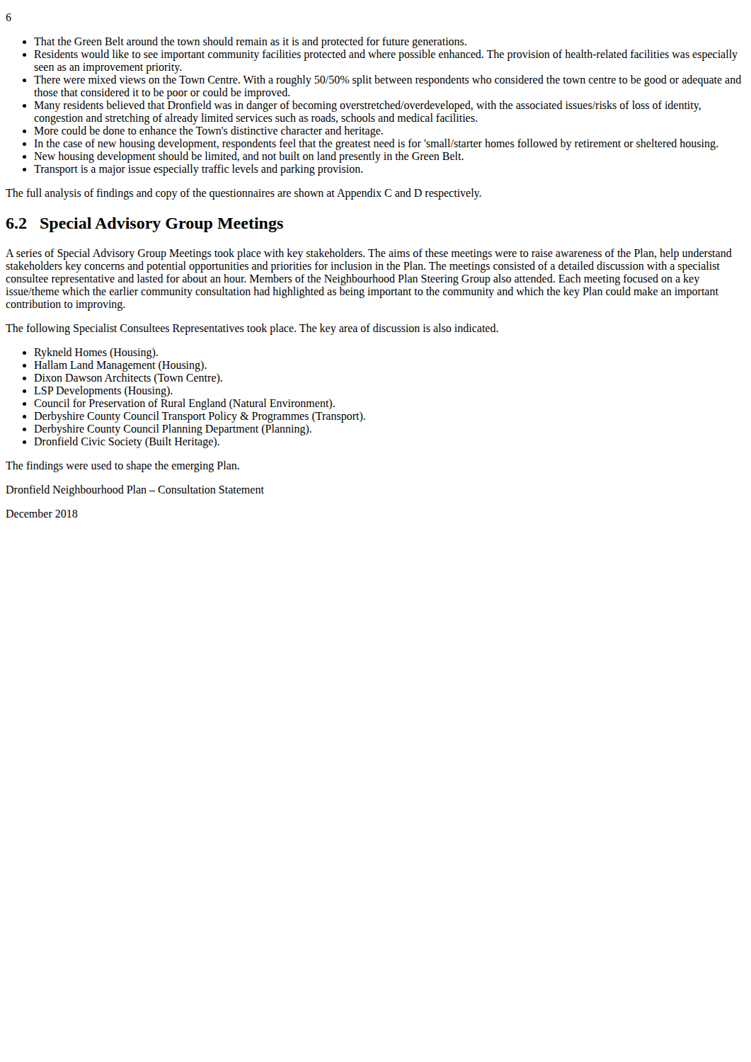6
That the Green Belt around the town should remain as it is and protected for future generations.
Residents would like to see important community facilities protected and where possible enhanced. The provision of health-related facilities was especially seen as an improvement priority.
There were mixed views on the Town Centre. With a roughly 50/50% split between respondents who considered the town centre to be good or adequate and those that considered it to be poor or could be improved.
Many residents believed that Dronfield was in danger of becoming overstretched/overdeveloped, with the associated issues/risks of loss of identity, congestion and stretching of already limited services such as roads, schools and medical facilities.
More could be done to enhance the Town's distinctive character and heritage.
In the case of new housing development, respondents feel that the greatest need is for 'small/starter homes followed by retirement or sheltered housing.
New housing development should be limited, and not built on land presently in the Green Belt.
Transport is a major issue especially traffic levels and parking provision.
The full analysis of findings and copy of the questionnaires are shown at Appendix C and D respectively.
6.2 Special Advisory Group Meetings
A series of Special Advisory Group Meetings took place with key stakeholders. The aims of these meetings were to raise awareness of the Plan, help understand stakeholders key concerns and potential opportunities and priorities for inclusion in the Plan. The meetings consisted of a detailed discussion with a specialist consultee representative and lasted for about an hour. Members of the Neighbourhood Plan Steering Group also attended. Each meeting focused on a key issue/theme which the earlier community consultation had highlighted as being important to the community and which the key Plan could make an important contribution to improving.
The following Specialist Consultees Representatives took place. The key area of discussion is also indicated.
Rykneld Homes (Housing).
Hallam Land Management (Housing).
Dixon Dawson Architects (Town Centre).
LSP Developments (Housing).
Council for Preservation of Rural England (Natural Environment).
Derbyshire County Council Transport Policy & Programmes (Transport).
Derbyshire County Council Planning Department (Planning).
Dronfield Civic Society (Built Heritage).
The findings were used to shape the emerging Plan.
Dronfield Neighbourhood Plan – Consultation Statement
December 2018